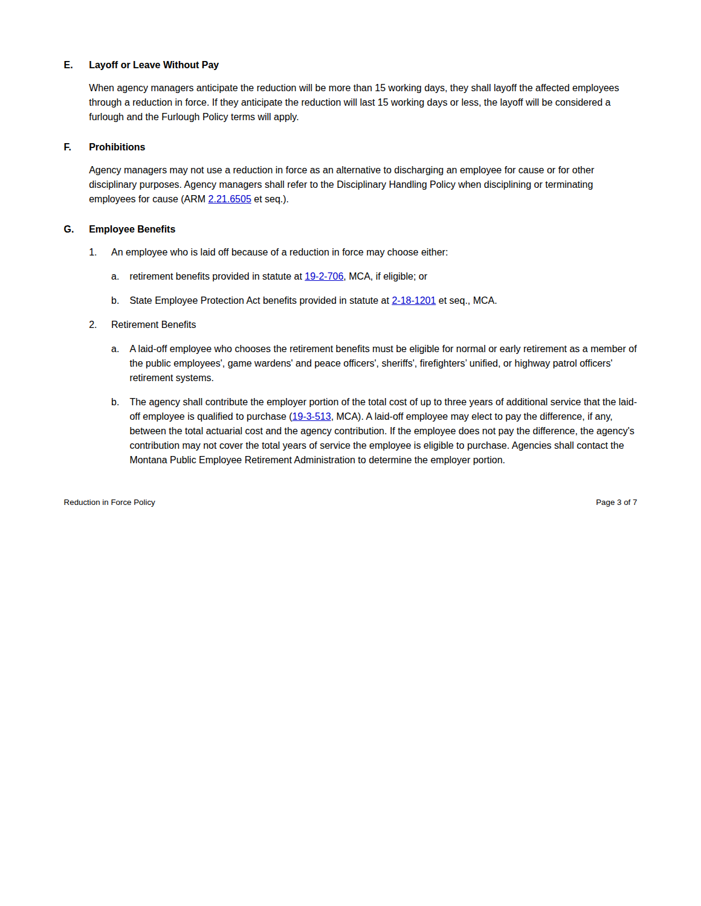E. Layoff or Leave Without Pay
When agency managers anticipate the reduction will be more than 15 working days, they shall layoff the affected employees through a reduction in force. If they anticipate the reduction will last 15 working days or less, the layoff will be considered a furlough and the Furlough Policy terms will apply.
F. Prohibitions
Agency managers may not use a reduction in force as an alternative to discharging an employee for cause or for other disciplinary purposes. Agency managers shall refer to the Disciplinary Handling Policy when disciplining or terminating employees for cause (ARM 2.21.6505 et seq.).
G. Employee Benefits
1.
An employee who is laid off because of a reduction in force may choose either:
a.
retirement benefits provided in statute at 19-2-706, MCA, if eligible; or
b.
State Employee Protection Act benefits provided in statute at 2-18-1201 et seq., MCA.
2.
Retirement Benefits
a.
A laid-off employee who chooses the retirement benefits must be eligible for normal or early retirement as a member of the public employees', game wardens' and peace officers', sheriffs', firefighters’ unified, or highway patrol officers' retirement systems.
b.
The agency shall contribute the employer portion of the total cost of up to three years of additional service that the laid-off employee is qualified to purchase (19-3-513, MCA). A laid-off employee may elect to pay the difference, if any, between the total actuarial cost and the agency contribution. If the employee does not pay the difference, the agency's contribution may not cover the total years of service the employee is eligible to purchase. Agencies shall contact the Montana Public Employee Retirement Administration to determine the employer portion.
Reduction in Force Policy Page 3 of 7